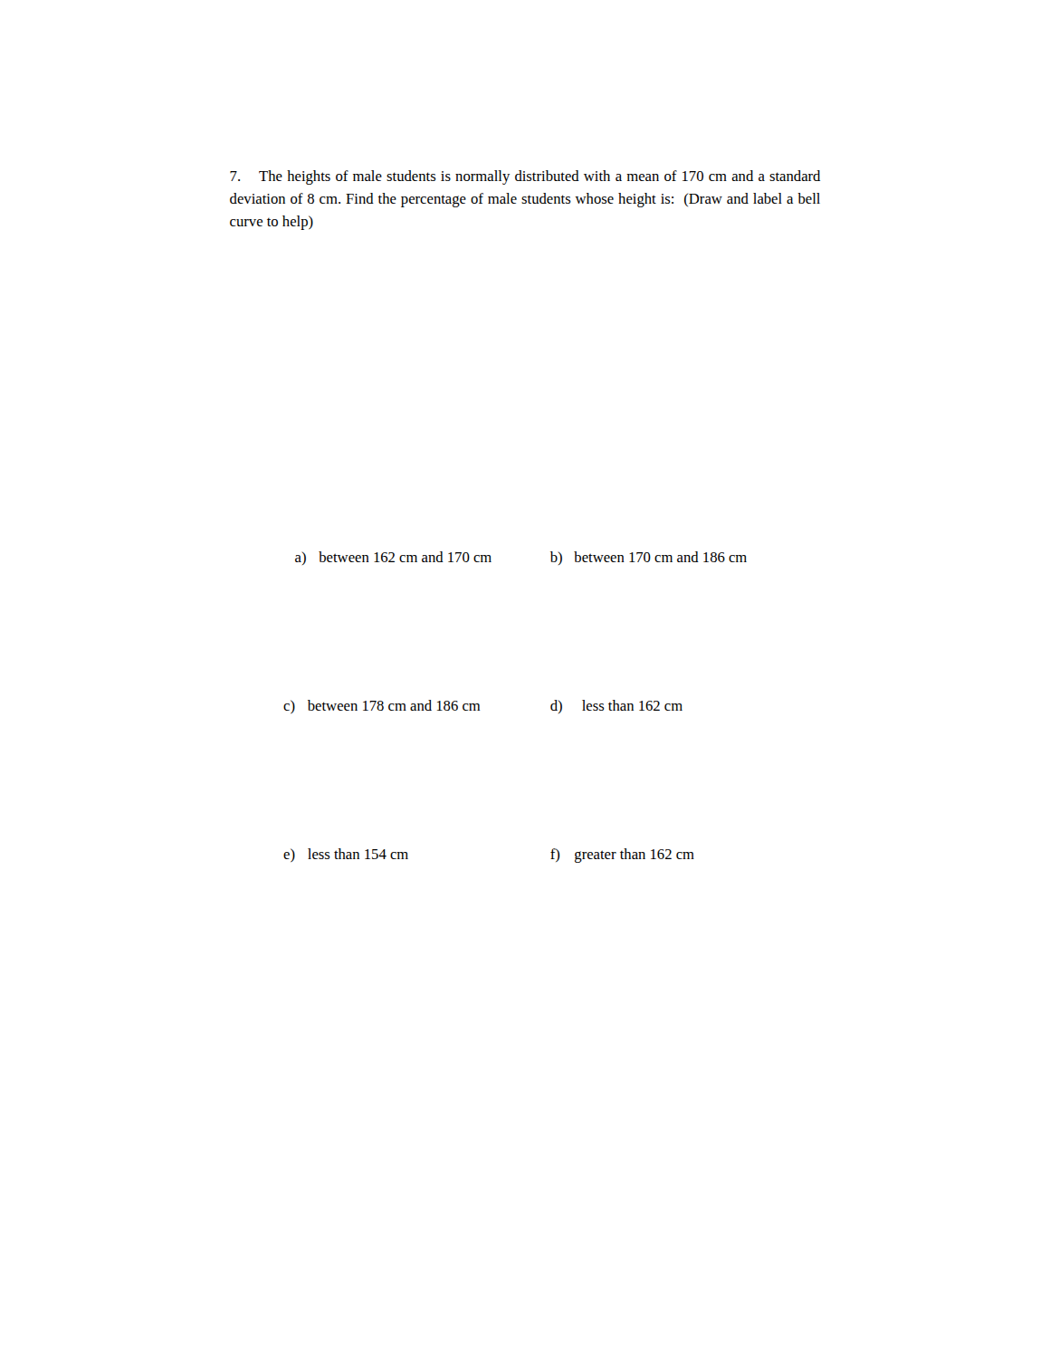7. The heights of male students is normally distributed with a mean of 170 cm and a standard deviation of 8 cm. Find the percentage of male students whose height is: (Draw and label a bell curve to help)
| a) between 162 cm and 170 cm | b) between 170 cm and 186 cm |
| c) between 178 cm and 186 cm | d) less than 162 cm |
| e) less than 154 cm | f) greater than 162 cm |